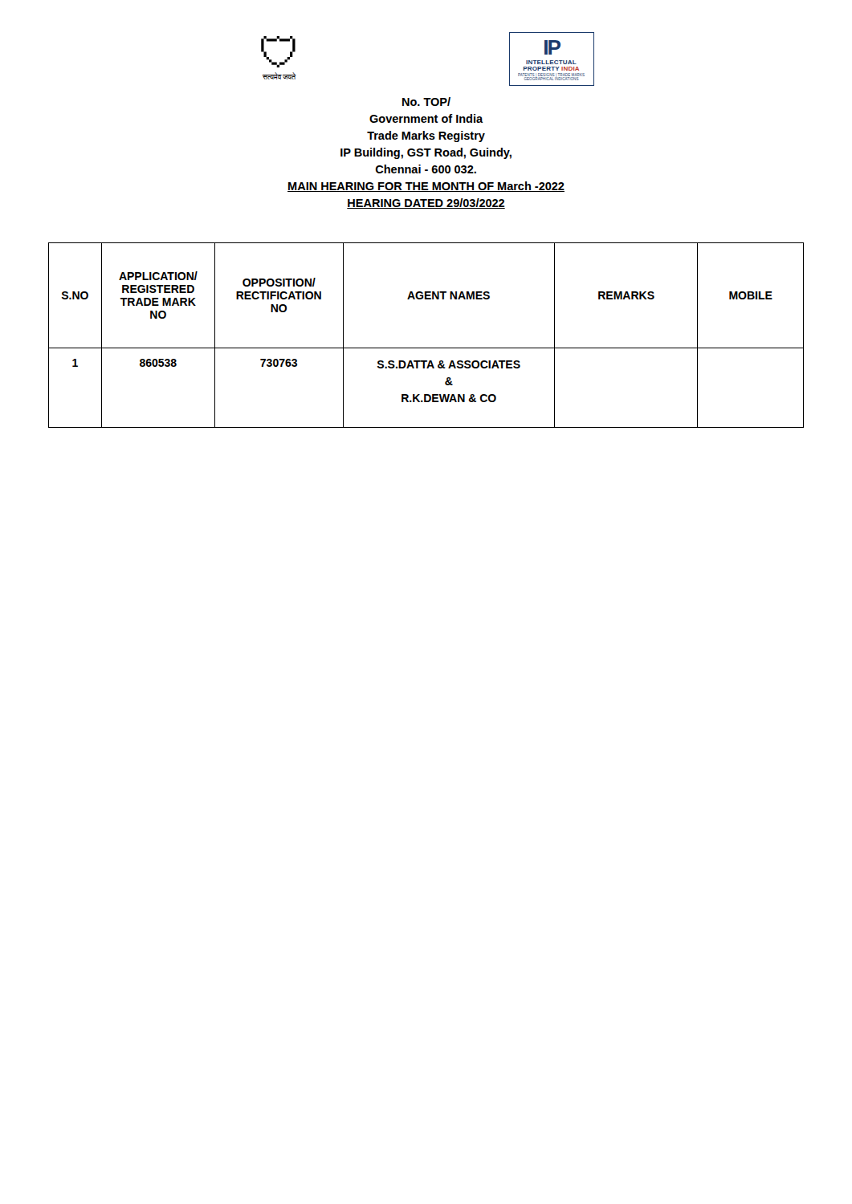🛡
सत्यमेव जयते
IP
INTELLECTUAL
PROPERTY INDIA
PATENTS | DESIGNS | TRADE MARKS
GEOGRAPHICAL INDICATIONS
No. TOP/
Government of India
Trade Marks Registry
IP Building, GST Road, Guindy,
Chennai - 600 032.
MAIN HEARING FOR THE MONTH OF March -2022
HEARING DATED 29/03/2022
| S.NO | APPLICATION/ REGISTERED TRADE MARK NO | OPPOSITION/ RECTIFICATION NO | AGENT NAMES | REMARKS | MOBILE |
| --- | --- | --- | --- | --- | --- |
| 1 | 860538 | 730763 | S.S.DATTA & ASSOCIATES & R.K.DEWAN & CO | | |